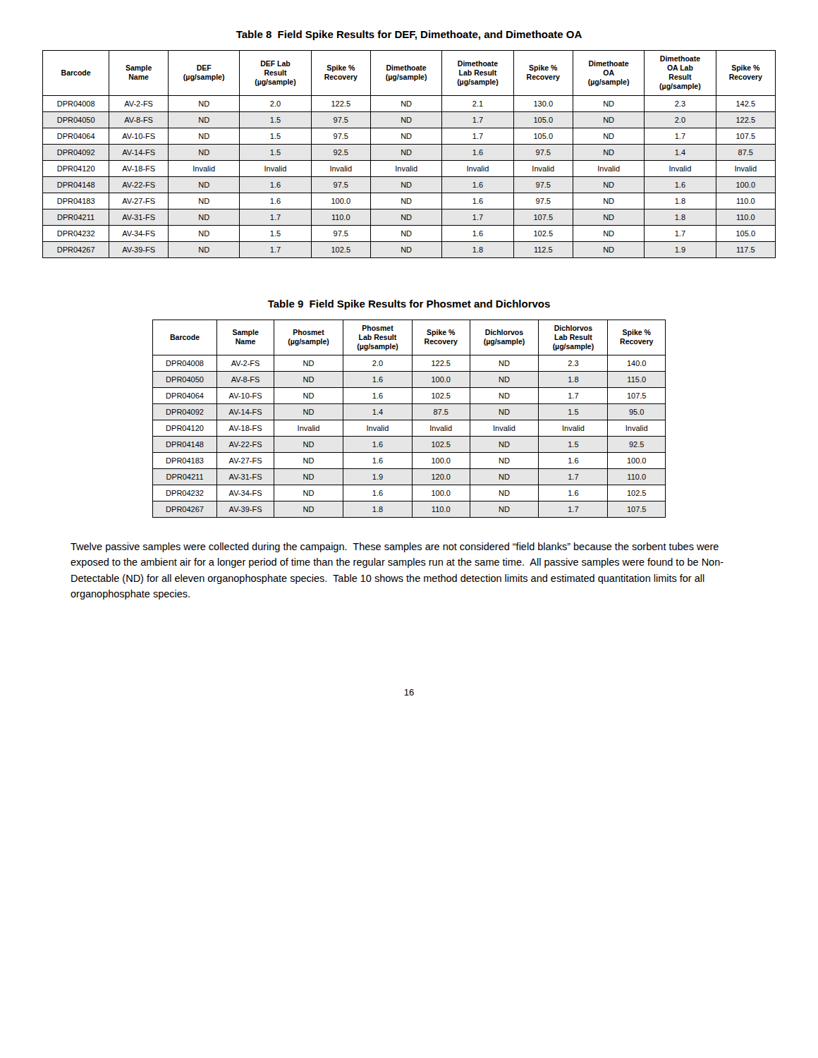Table 8 Field Spike Results for DEF, Dimethoate, and Dimethoate OA
| Barcode | Sample Name | DEF (µg/sample) | DEF Lab Result (µg/sample) | Spike % Recovery | Dimethoate (µg/sample) | Dimethoate Lab Result (µg/sample) | Spike % Recovery | Dimethoate OA (µg/sample) | Dimethoate OA Lab Result (µg/sample) | Spike % Recovery |
| --- | --- | --- | --- | --- | --- | --- | --- | --- | --- | --- |
| DPR04008 | AV-2-FS | ND | 2.0 | 122.5 | ND | 2.1 | 130.0 | ND | 2.3 | 142.5 |
| DPR04050 | AV-8-FS | ND | 1.5 | 97.5 | ND | 1.7 | 105.0 | ND | 2.0 | 122.5 |
| DPR04064 | AV-10-FS | ND | 1.5 | 97.5 | ND | 1.7 | 105.0 | ND | 1.7 | 107.5 |
| DPR04092 | AV-14-FS | ND | 1.5 | 92.5 | ND | 1.6 | 97.5 | ND | 1.4 | 87.5 |
| DPR04120 | AV-18-FS | Invalid | Invalid | Invalid | Invalid | Invalid | Invalid | Invalid | Invalid | Invalid |
| DPR04148 | AV-22-FS | ND | 1.6 | 97.5 | ND | 1.6 | 97.5 | ND | 1.6 | 100.0 |
| DPR04183 | AV-27-FS | ND | 1.6 | 100.0 | ND | 1.6 | 97.5 | ND | 1.8 | 110.0 |
| DPR04211 | AV-31-FS | ND | 1.7 | 110.0 | ND | 1.7 | 107.5 | ND | 1.8 | 110.0 |
| DPR04232 | AV-34-FS | ND | 1.5 | 97.5 | ND | 1.6 | 102.5 | ND | 1.7 | 105.0 |
| DPR04267 | AV-39-FS | ND | 1.7 | 102.5 | ND | 1.8 | 112.5 | ND | 1.9 | 117.5 |
Table 9 Field Spike Results for Phosmet and Dichlorvos
| Barcode | Sample Name | Phosmet (µg/sample) | Phosmet Lab Result (µg/sample) | Spike % Recovery | Dichlorvos (µg/sample) | Dichlorvos Lab Result (µg/sample) | Spike % Recovery |
| --- | --- | --- | --- | --- | --- | --- | --- |
| DPR04008 | AV-2-FS | ND | 2.0 | 122.5 | ND | 2.3 | 140.0 |
| DPR04050 | AV-8-FS | ND | 1.6 | 100.0 | ND | 1.8 | 115.0 |
| DPR04064 | AV-10-FS | ND | 1.6 | 102.5 | ND | 1.7 | 107.5 |
| DPR04092 | AV-14-FS | ND | 1.4 | 87.5 | ND | 1.5 | 95.0 |
| DPR04120 | AV-18-FS | Invalid | Invalid | Invalid | Invalid | Invalid | Invalid |
| DPR04148 | AV-22-FS | ND | 1.6 | 102.5 | ND | 1.5 | 92.5 |
| DPR04183 | AV-27-FS | ND | 1.6 | 100.0 | ND | 1.6 | 100.0 |
| DPR04211 | AV-31-FS | ND | 1.9 | 120.0 | ND | 1.7 | 110.0 |
| DPR04232 | AV-34-FS | ND | 1.6 | 100.0 | ND | 1.6 | 102.5 |
| DPR04267 | AV-39-FS | ND | 1.8 | 110.0 | ND | 1.7 | 107.5 |
Twelve passive samples were collected during the campaign. These samples are not considered “field blanks” because the sorbent tubes were exposed to the ambient air for a longer period of time than the regular samples run at the same time. All passive samples were found to be Non-Detectable (ND) for all eleven organophosphate species. Table 10 shows the method detection limits and estimated quantitation limits for all organophosphate species.
16